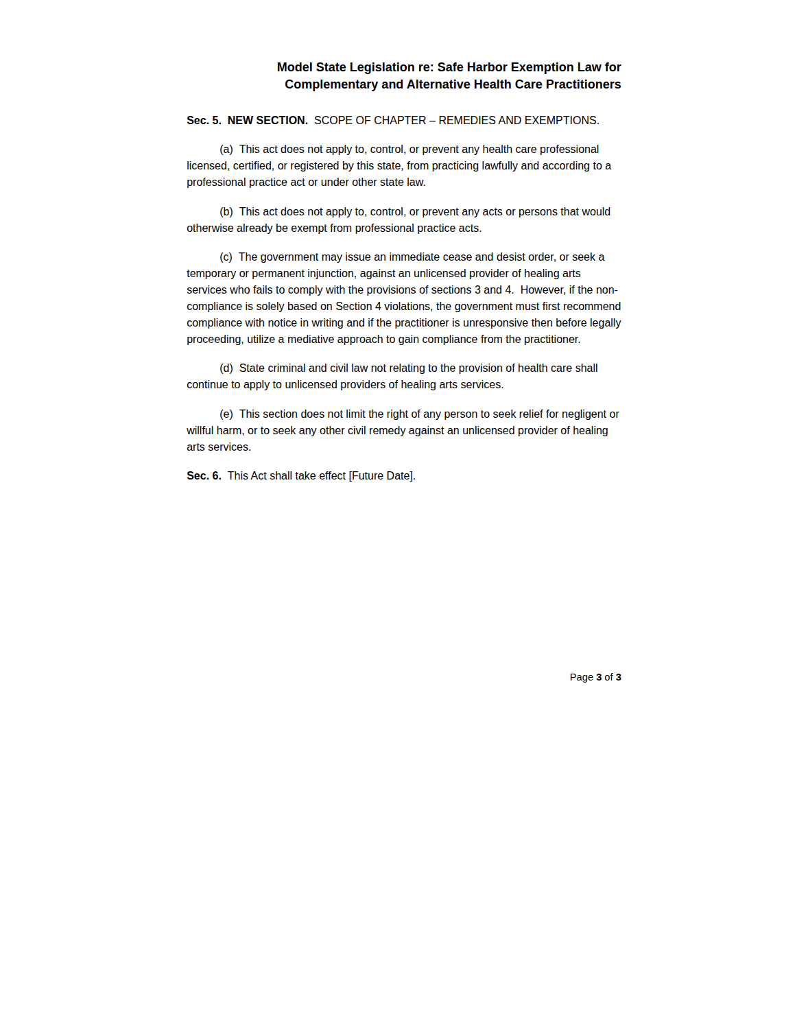Model State Legislation re: Safe Harbor Exemption Law for Complementary and Alternative Health Care Practitioners
Sec. 5. NEW SECTION. SCOPE OF CHAPTER – REMEDIES AND EXEMPTIONS.
(a) This act does not apply to, control, or prevent any health care professional licensed, certified, or registered by this state, from practicing lawfully and according to a professional practice act or under other state law.
(b) This act does not apply to, control, or prevent any acts or persons that would otherwise already be exempt from professional practice acts.
(c) The government may issue an immediate cease and desist order, or seek a temporary or permanent injunction, against an unlicensed provider of healing arts services who fails to comply with the provisions of sections 3 and 4. However, if the non-compliance is solely based on Section 4 violations, the government must first recommend compliance with notice in writing and if the practitioner is unresponsive then before legally proceeding, utilize a mediative approach to gain compliance from the practitioner.
(d) State criminal and civil law not relating to the provision of health care shall continue to apply to unlicensed providers of healing arts services.
(e) This section does not limit the right of any person to seek relief for negligent or willful harm, or to seek any other civil remedy against an unlicensed provider of healing arts services.
Sec. 6. This Act shall take effect [Future Date].
Page 3 of 3